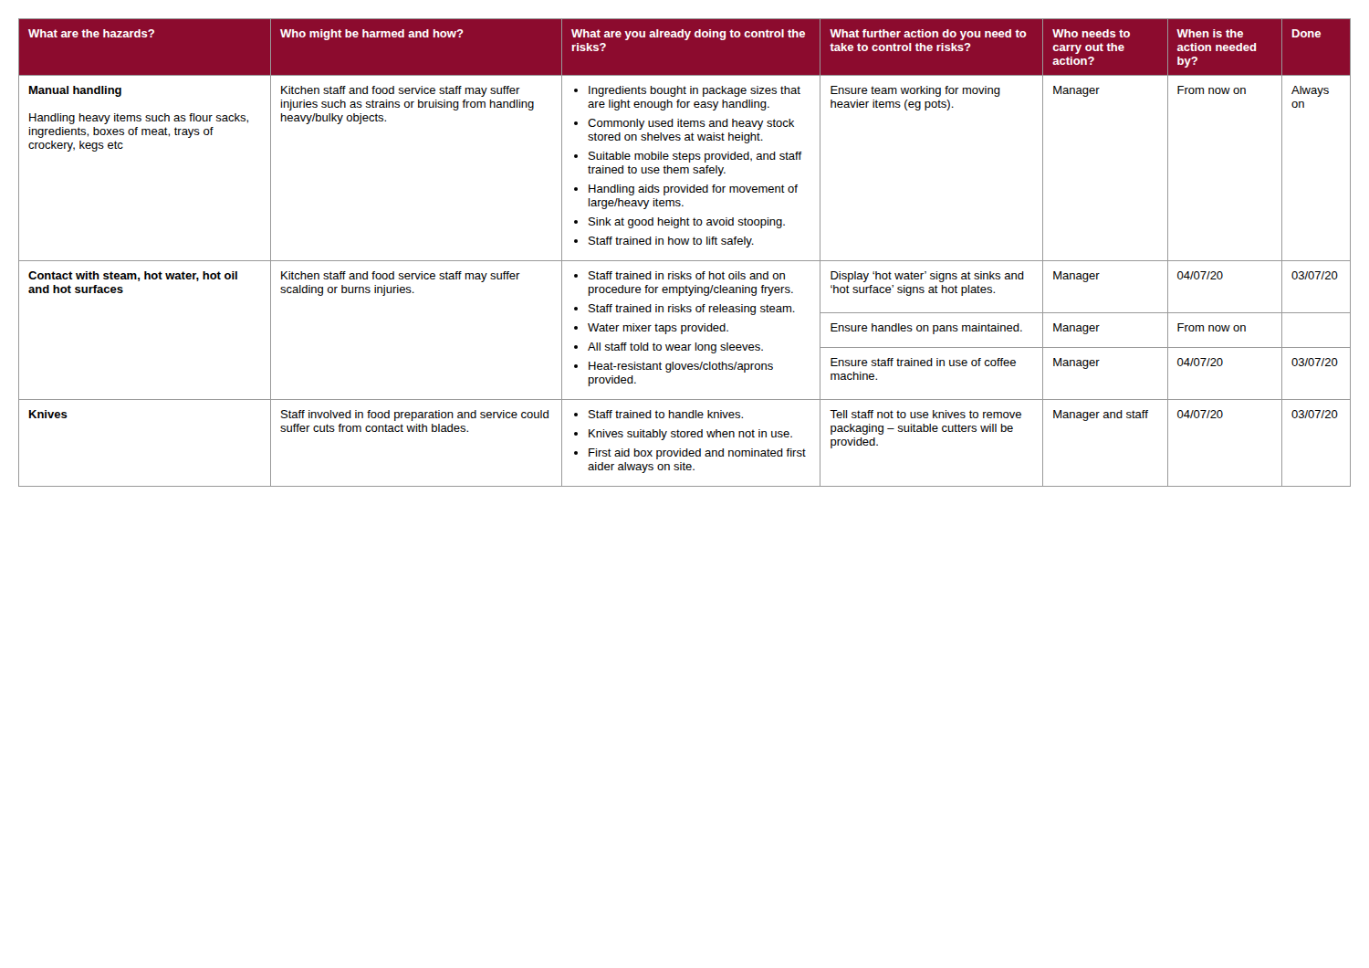| What are the hazards? | Who might be harmed and how? | What are you already doing to control the risks? | What further action do you need to take to control the risks? | Who needs to carry out the action? | When is the action needed by? | Done |
| --- | --- | --- | --- | --- | --- | --- |
| Manual handling Handling heavy items such as flour sacks, ingredients, boxes of meat, trays of crockery, kegs etc | Kitchen staff and food service staff may suffer injuries such as strains or bruising from handling heavy/bulky objects. | Ingredients bought in package sizes that are light enough for easy handling. Commonly used items and heavy stock stored on shelves at waist height. Suitable mobile steps provided, and staff trained to use them safely. Handling aids provided for movement of large/heavy items. Sink at good height to avoid stooping. Staff trained in how to lift safely. | Ensure team working for moving heavier items (eg pots). | Manager | From now on | Always on |
| Contact with steam, hot water, hot oil and hot surfaces | Kitchen staff and food service staff may suffer scalding or burns injuries. | Staff trained in risks of hot oils and on procedure for emptying/cleaning fryers. Staff trained in risks of releasing steam. Water mixer taps provided. All staff told to wear long sleeves. Heat-resistant gloves/cloths/aprons provided. | Display ‘hot water’ signs at sinks and ‘hot surface’ signs at hot plates. | Manager | 04/07/20 | 03/07/20 |
| Ensure handles on pans maintained. | Manager | From now on | |
| Ensure staff trained in use of coffee machine. | Manager | 04/07/20 | 03/07/20 |
| Knives | Staff involved in food preparation and service could suffer cuts from contact with blades. | Staff trained to handle knives. Knives suitably stored when not in use. First aid box provided and nominated first aider always on site. | Tell staff not to use knives to remove packaging – suitable cutters will be provided. | Manager and staff | 04/07/20 | 03/07/20 |